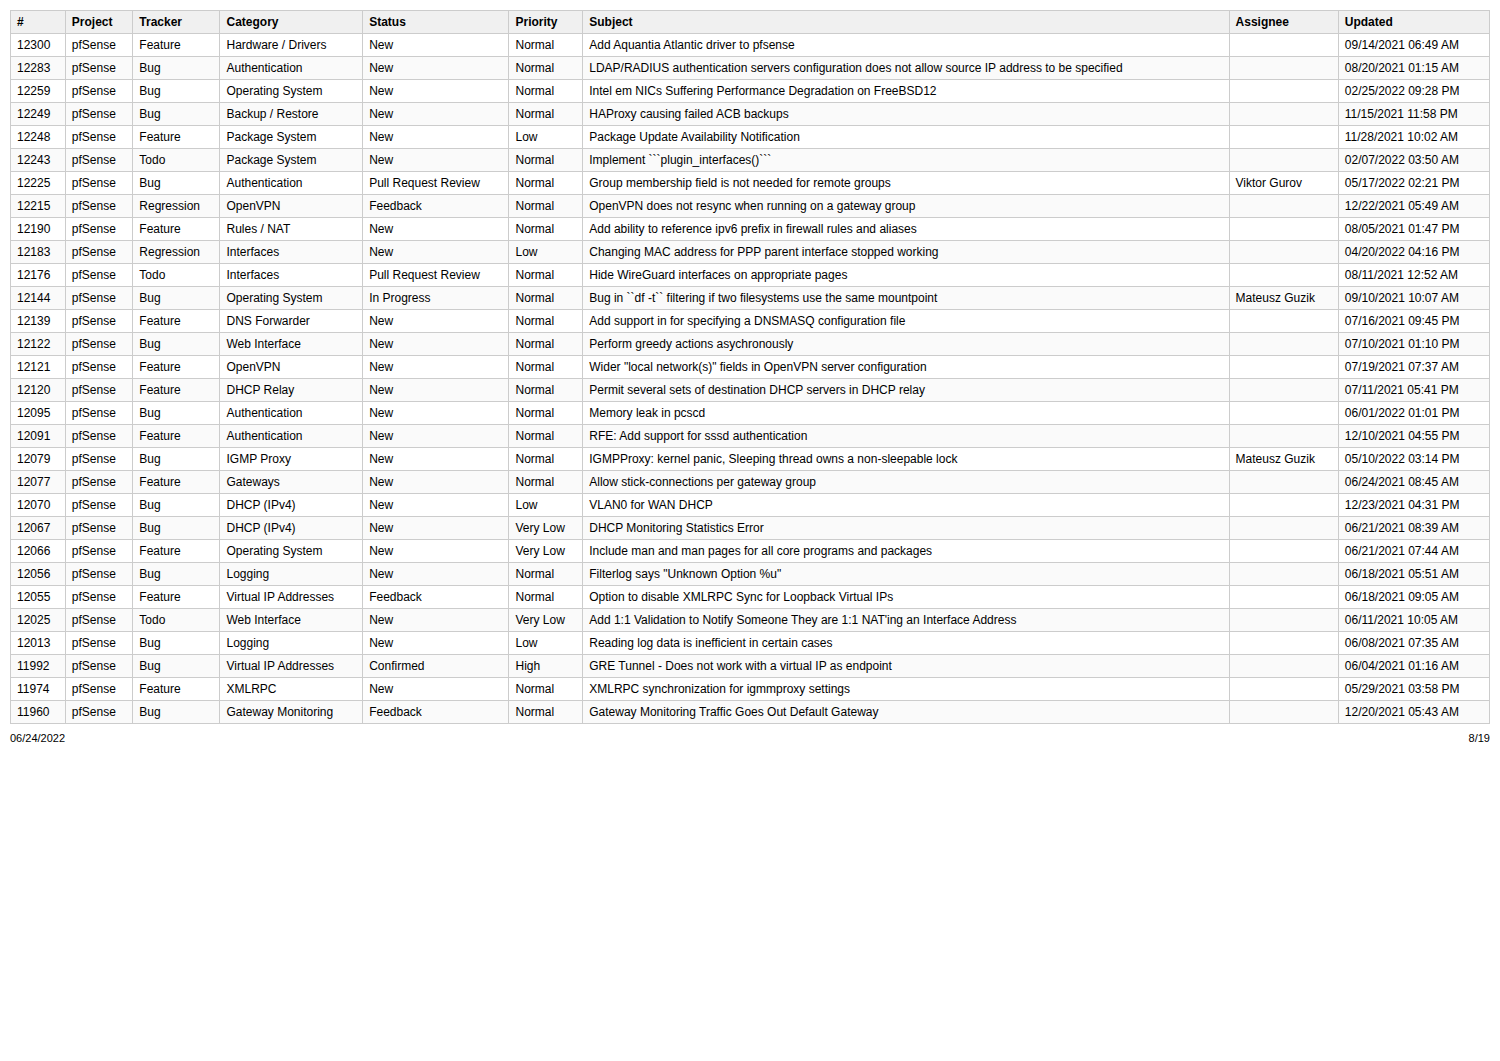| # | Project | Tracker | Category | Status | Priority | Subject | Assignee | Updated |
| --- | --- | --- | --- | --- | --- | --- | --- | --- |
| 12300 | pfSense | Feature | Hardware / Drivers | New | Normal | Add Aquantia Atlantic driver to pfsense | | 09/14/2021 06:49 AM |
| 12283 | pfSense | Bug | Authentication | New | Normal | LDAP/RADIUS authentication servers configuration does not allow source IP address to be specified | | 08/20/2021 01:15 AM |
| 12259 | pfSense | Bug | Operating System | New | Normal | Intel em NICs Suffering Performance Degradation on FreeBSD12 | | 02/25/2022 09:28 PM |
| 12249 | pfSense | Bug | Backup / Restore | New | Normal | HAProxy causing failed ACB backups | | 11/15/2021 11:58 PM |
| 12248 | pfSense | Feature | Package System | New | Low | Package Update Availability Notification | | 11/28/2021 10:02 AM |
| 12243 | pfSense | Todo | Package System | New | Normal | Implement ```plugin_interfaces()``` | | 02/07/2022 03:50 AM |
| 12225 | pfSense | Bug | Authentication | Pull Request Review | Normal | Group membership field is not needed for remote groups | Viktor Gurov | 05/17/2022 02:21 PM |
| 12215 | pfSense | Regression | OpenVPN | Feedback | Normal | OpenVPN does not resync when running on a gateway group | | 12/22/2021 05:49 AM |
| 12190 | pfSense | Feature | Rules / NAT | New | Normal | Add ability to reference ipv6 prefix in firewall rules and aliases | | 08/05/2021 01:47 PM |
| 12183 | pfSense | Regression | Interfaces | New | Low | Changing MAC address for PPP parent interface stopped working | | 04/20/2022 04:16 PM |
| 12176 | pfSense | Todo | Interfaces | Pull Request Review | Normal | Hide WireGuard interfaces on appropriate pages | | 08/11/2021 12:52 AM |
| 12144 | pfSense | Bug | Operating System | In Progress | Normal | Bug in ``df -t`` filtering if two filesystems use the same mountpoint | Mateusz Guzik | 09/10/2021 10:07 AM |
| 12139 | pfSense | Feature | DNS Forwarder | New | Normal | Add support in for specifying a DNSMASQ configuration file | | 07/16/2021 09:45 PM |
| 12122 | pfSense | Bug | Web Interface | New | Normal | Perform greedy actions asychronously | | 07/10/2021 01:10 PM |
| 12121 | pfSense | Feature | OpenVPN | New | Normal | Wider "local network(s)" fields in OpenVPN server configuration | | 07/19/2021 07:37 AM |
| 12120 | pfSense | Feature | DHCP Relay | New | Normal | Permit several sets of destination DHCP servers in DHCP relay | | 07/11/2021 05:41 PM |
| 12095 | pfSense | Bug | Authentication | New | Normal | Memory leak in pcscd | | 06/01/2022 01:01 PM |
| 12091 | pfSense | Feature | Authentication | New | Normal | RFE: Add support for sssd authentication | | 12/10/2021 04:55 PM |
| 12079 | pfSense | Bug | IGMP Proxy | New | Normal | IGMPProxy: kernel panic, Sleeping thread owns a non-sleepable lock | Mateusz Guzik | 05/10/2022 03:14 PM |
| 12077 | pfSense | Feature | Gateways | New | Normal | Allow stick-connections per gateway group | | 06/24/2021 08:45 AM |
| 12070 | pfSense | Bug | DHCP (IPv4) | New | Low | VLAN0 for WAN DHCP | | 12/23/2021 04:31 PM |
| 12067 | pfSense | Bug | DHCP (IPv4) | New | Very Low | DHCP Monitoring Statistics Error | | 06/21/2021 08:39 AM |
| 12066 | pfSense | Feature | Operating System | New | Very Low | Include man and man pages for all core programs and packages | | 06/21/2021 07:44 AM |
| 12056 | pfSense | Bug | Logging | New | Normal | Filterlog says "Unknown Option %u" | | 06/18/2021 05:51 AM |
| 12055 | pfSense | Feature | Virtual IP Addresses | Feedback | Normal | Option to disable XMLRPC Sync for Loopback Virtual IPs | | 06/18/2021 09:05 AM |
| 12025 | pfSense | Todo | Web Interface | New | Very Low | Add 1:1 Validation to Notify Someone They are 1:1 NAT'ing an Interface Address | | 06/11/2021 10:05 AM |
| 12013 | pfSense | Bug | Logging | New | Low | Reading log data is inefficient in certain cases | | 06/08/2021 07:35 AM |
| 11992 | pfSense | Bug | Virtual IP Addresses | Confirmed | High | GRE Tunnel - Does not work with a virtual IP as endpoint | | 06/04/2021 01:16 AM |
| 11974 | pfSense | Feature | XMLRPC | New | Normal | XMLRPC synchronization for igmmproxy settings | | 05/29/2021 03:58 PM |
| 11960 | pfSense | Bug | Gateway Monitoring | Feedback | Normal | Gateway Monitoring Traffic Goes Out Default Gateway | | 12/20/2021 05:43 AM |
06/24/2022 8/19